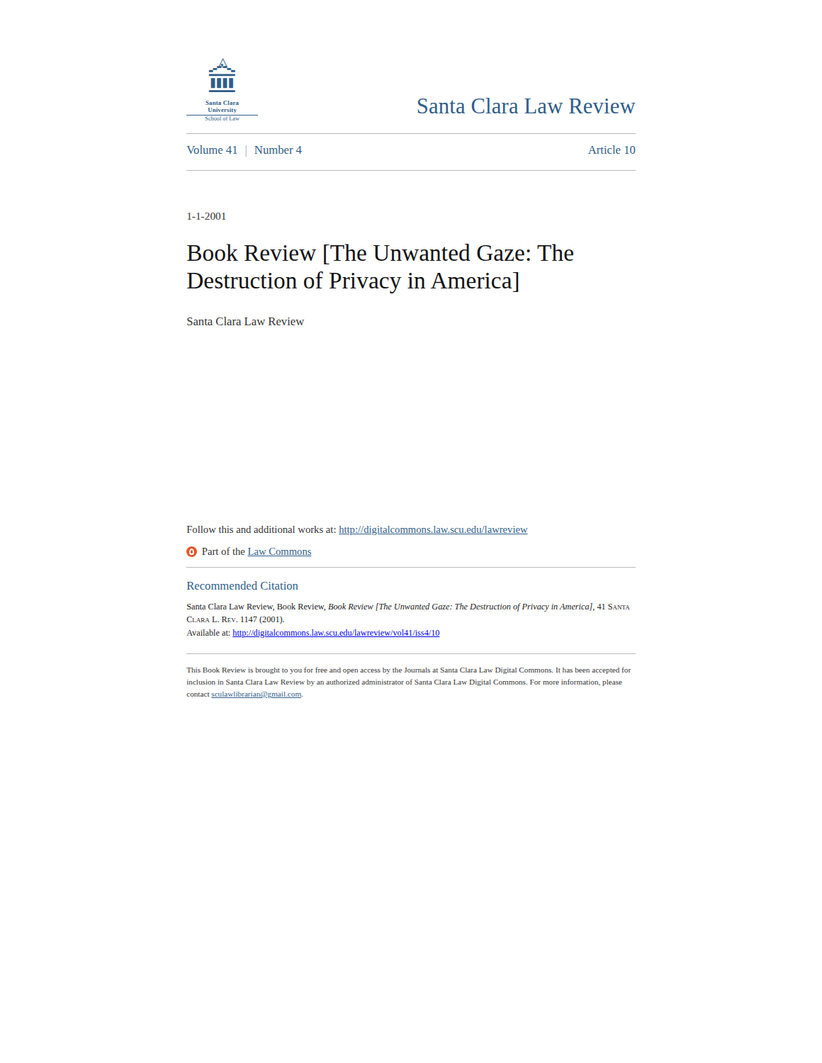△🏛
Santa Clara
University
School of Law
Santa Clara Law Review
Volume 41 | Number 4
Article 10
1-1-2001
Book Review [The Unwanted Gaze: The Destruction of Privacy in America]
Santa Clara Law Review
Follow this and additional works at: http://digitalcommons.law.scu.edu/lawreview
Part of the Law Commons
Recommended Citation
Santa Clara Law Review, Book Review, Book Review [The Unwanted Gaze: The Destruction of Privacy in America], 41 Santa Clara L. Rev. 1147 (2001).
Available at: http://digitalcommons.law.scu.edu/lawreview/vol41/iss4/10
This Book Review is brought to you for free and open access by the Journals at Santa Clara Law Digital Commons. It has been accepted for inclusion in Santa Clara Law Review by an authorized administrator of Santa Clara Law Digital Commons. For more information, please contact sculawlibrarian@gmail.com.